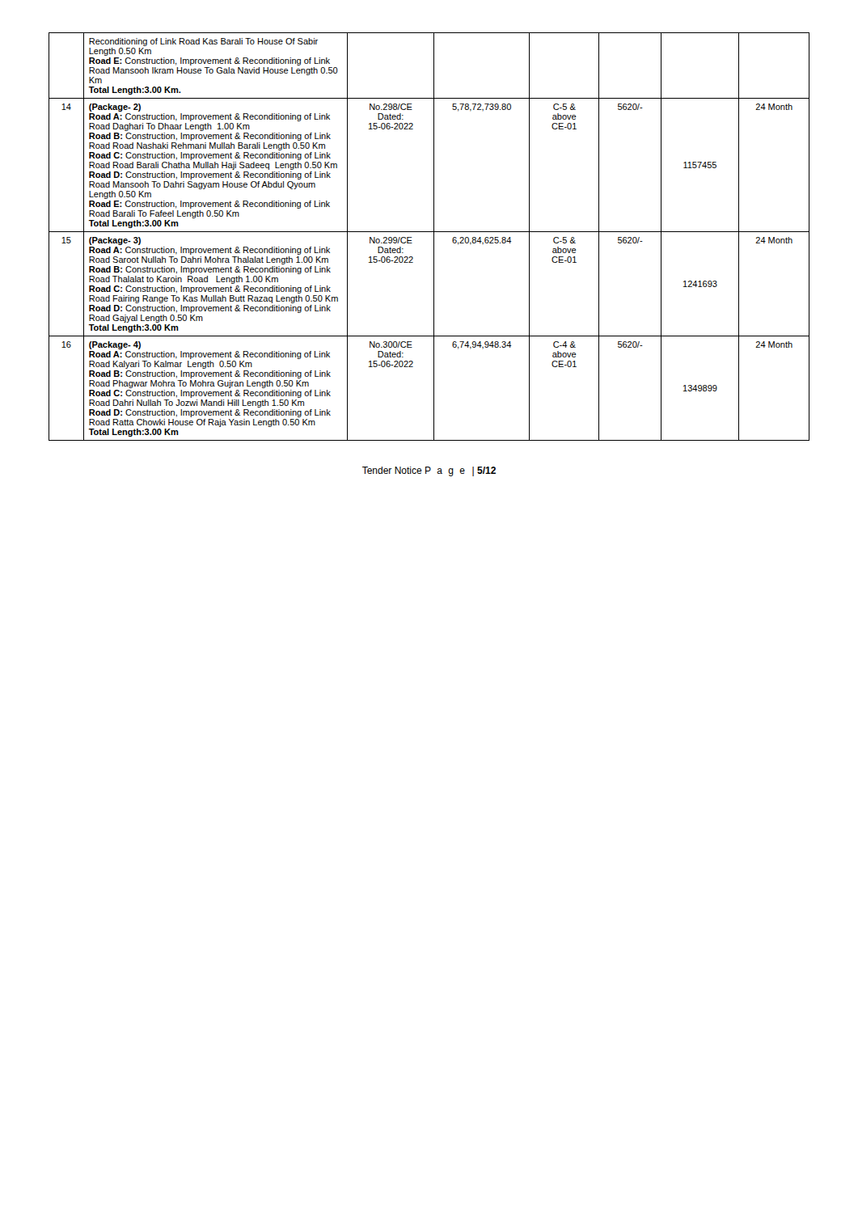| | Reconditioning of Link Road Kas Barali To House Of Sabir Length 0.50 Km Road E: Construction, Improvement & Reconditioning of Link Road Mansooh Ikram House To Gala Navid House Length 0.50 Km Total Length:3.00 Km. | | | | | | |
| 14 | (Package- 2) Road A: Construction, Improvement & Reconditioning of Link Road Daghari To Dhaar Length 1.00 Km Road B: Construction, Improvement & Reconditioning of Link Road Road Nashaki Rehmani Mullah Barali Length 0.50 Km Road C: Construction, Improvement & Reconditioning of Link Road Road Barali Chatha Mullah Haji Sadeeq Length 0.50 Km Road D: Construction, Improvement & Reconditioning of Link Road Mansooh To Dahri Sagyam House Of Abdul Qyoum Length 0.50 Km Road E: Construction, Improvement & Reconditioning of Link Road Barali To Fafeel Length 0.50 Km Total Length:3.00 Km | No.298/CE Dated: 15-06-2022 | 5,78,72,739.80 | C-5 & above CE-01 | 5620/- | 1157455 | 24 Month |
| 15 | (Package- 3) Road A: Construction, Improvement & Reconditioning of Link Road Saroot Nullah To Dahri Mohra Thalalat Length 1.00 Km Road B: Construction, Improvement & Reconditioning of Link Road Thalalat to Karoin Road Length 1.00 Km Road C: Construction, Improvement & Reconditioning of Link Road Fairing Range To Kas Mullah Butt Razaq Length 0.50 Km Road D: Construction, Improvement & Reconditioning of Link Road Gajyal Length 0.50 Km Total Length:3.00 Km | No.299/CE Dated: 15-06-2022 | 6,20,84,625.84 | C-5 & above CE-01 | 5620/- | 1241693 | 24 Month |
| 16 | (Package- 4) Road A: Construction, Improvement & Reconditioning of Link Road Kalyari To Kalmar Length 0.50 Km Road B: Construction, Improvement & Reconditioning of Link Road Phagwar Mohra To Mohra Gujran Length 0.50 Km Road C: Construction, Improvement & Reconditioning of Link Road Dahri Nullah To Jozwi Mandi Hill Length 1.50 Km Road D: Construction, Improvement & Reconditioning of Link Road Ratta Chowki House Of Raja Yasin Length 0.50 Km Total Length:3.00 Km | No.300/CE Dated: 15-06-2022 | 6,74,94,948.34 | C-4 & above CE-01 | 5620/- | 1349899 | 24 Month |
Tender Notice P a g e | 5/12